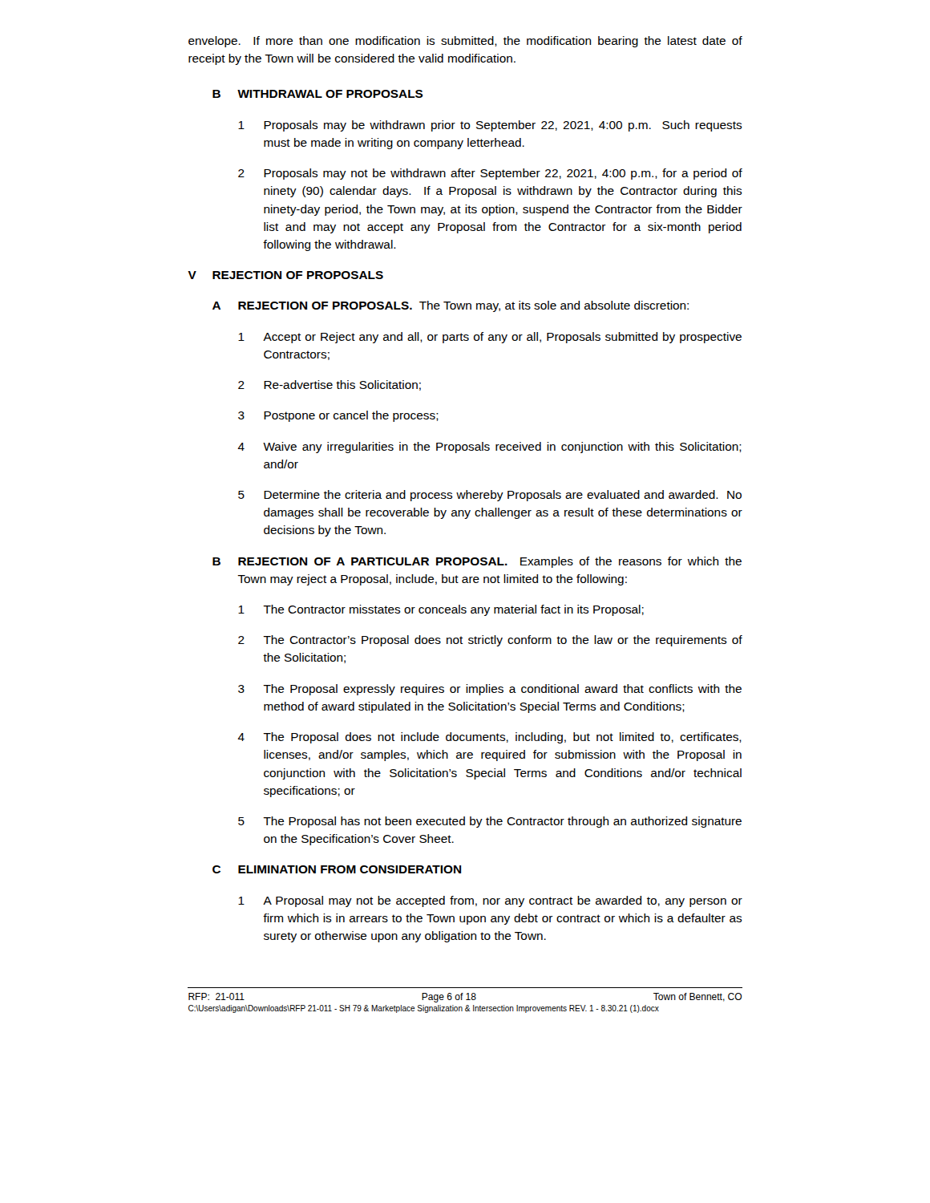envelope. If more than one modification is submitted, the modification bearing the latest date of receipt by the Town will be considered the valid modification.
B
WITHDRAWAL OF PROPOSALS
1
Proposals may be withdrawn prior to September 22, 2021, 4:00 p.m. Such requests must be made in writing on company letterhead.
2
Proposals may not be withdrawn after September 22, 2021, 4:00 p.m., for a period of ninety (90) calendar days. If a Proposal is withdrawn by the Contractor during this ninety-day period, the Town may, at its option, suspend the Contractor from the Bidder list and may not accept any Proposal from the Contractor for a six-month period following the withdrawal.
V
REJECTION OF PROPOSALS
A
REJECTION OF PROPOSALS. The Town may, at its sole and absolute discretion:
1
Accept or Reject any and all, or parts of any or all, Proposals submitted by prospective Contractors;
2
Re-advertise this Solicitation;
3
Postpone or cancel the process;
4
Waive any irregularities in the Proposals received in conjunction with this Solicitation; and/or
5
Determine the criteria and process whereby Proposals are evaluated and awarded. No damages shall be recoverable by any challenger as a result of these determinations or decisions by the Town.
B
REJECTION OF A PARTICULAR PROPOSAL. Examples of the reasons for which the Town may reject a Proposal, include, but are not limited to the following:
1
The Contractor misstates or conceals any material fact in its Proposal;
2
The Contractor’s Proposal does not strictly conform to the law or the requirements of the Solicitation;
3
The Proposal expressly requires or implies a conditional award that conflicts with the method of award stipulated in the Solicitation’s Special Terms and Conditions;
4
The Proposal does not include documents, including, but not limited to, certificates, licenses, and/or samples, which are required for submission with the Proposal in conjunction with the Solicitation’s Special Terms and Conditions and/or technical specifications; or
5
The Proposal has not been executed by the Contractor through an authorized signature on the Specification’s Cover Sheet.
C
ELIMINATION FROM CONSIDERATION
1
A Proposal may not be accepted from, nor any contract be awarded to, any person or firm which is in arrears to the Town upon any debt or contract or which is a defaulter as surety or otherwise upon any obligation to the Town.
RFP: 21-011
Page 6 of 18
Town of Bennett, CO
C:\Users\adigan\Downloads\RFP 21-011 - SH 79 & Marketplace Signalization & Intersection Improvements REV. 1 - 8.30.21 (1).docx